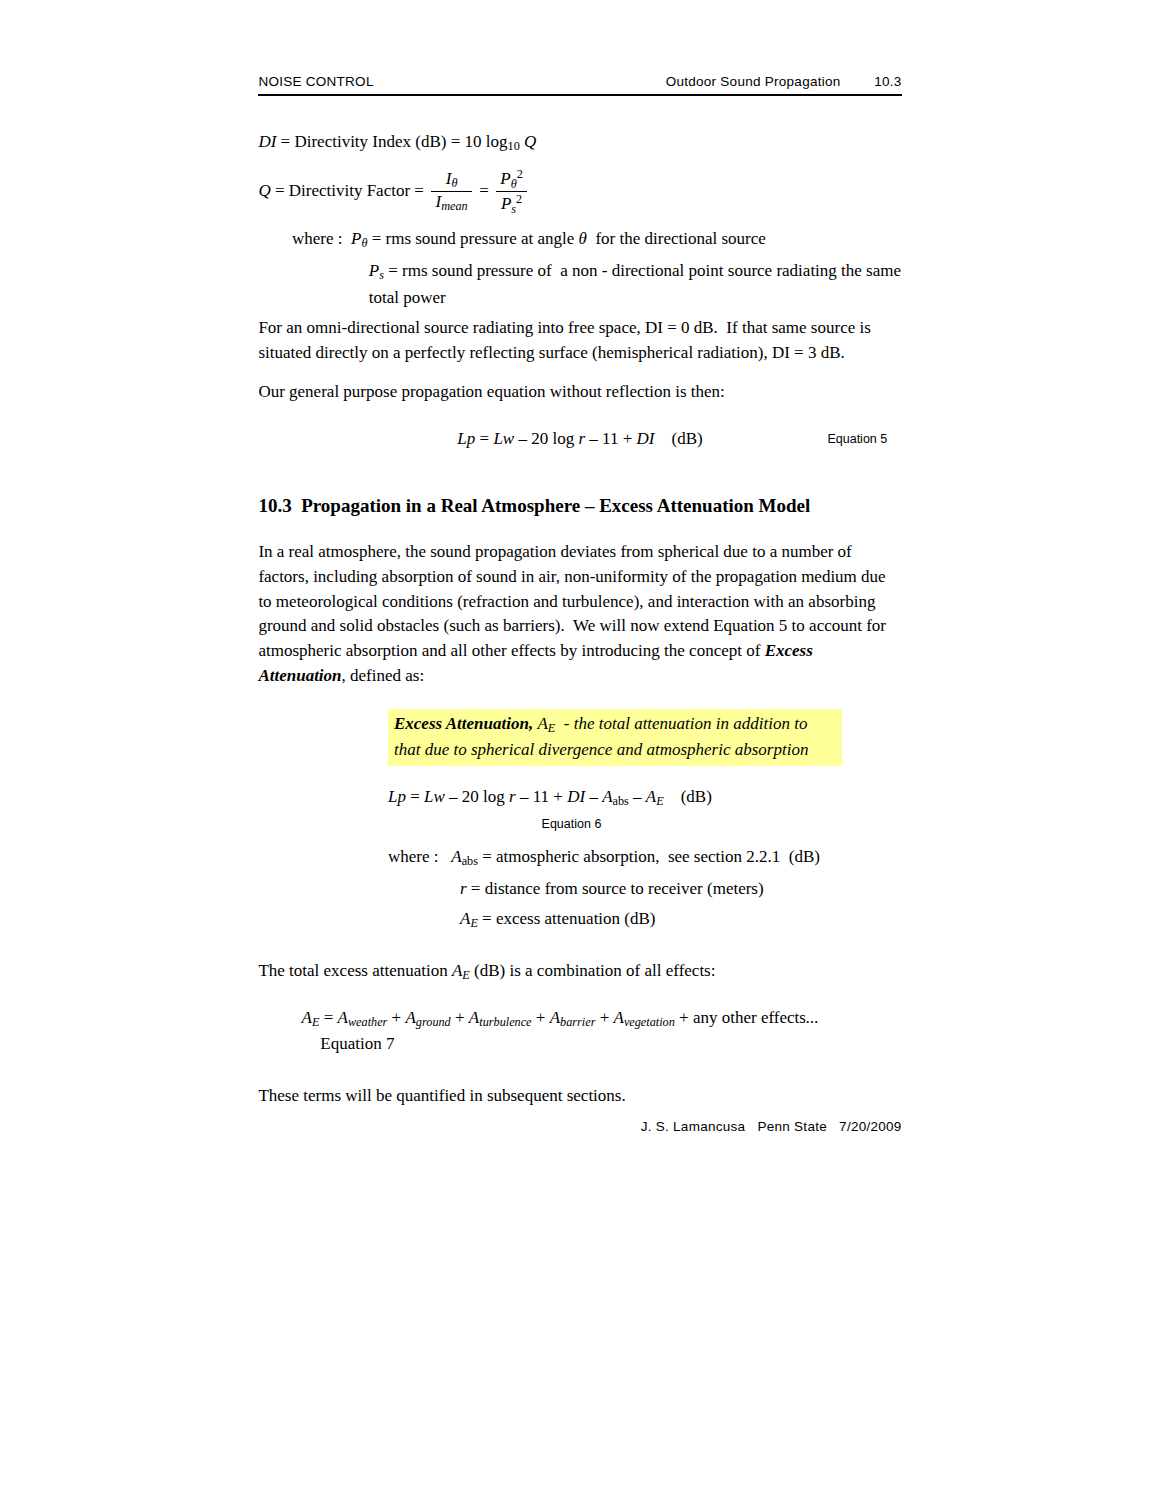Noise Control
Outdoor Sound Propagation 10.3
DI = Directivity Index (dB) = 10 log10 Q
Q = Directivity Factor = Iθ Imean = Pθ2 Ps2
where : Pθ = rms sound pressure at angle θ for the directional source
Ps = rms sound pressure of a non - directional point source radiating the same total power
For an omni-directional source radiating into free space, DI = 0 dB. If that same source is situated directly on a perfectly reflecting surface (hemispherical radiation), DI = 3 dB.
Our general purpose propagation equation without reflection is then:
Lp = Lw – 20 log r – 11 + DI (dB) Equation 5
10.3 Propagation in a Real Atmosphere – Excess Attenuation Model
In a real atmosphere, the sound propagation deviates from spherical due to a number of factors, including absorption of sound in air, non-uniformity of the propagation medium due to meteorological conditions (refraction and turbulence), and interaction with an absorbing ground and solid obstacles (such as barriers). We will now extend Equation 5 to account for atmospheric absorption and all other effects by introducing the concept of Excess Attenuation, defined as:
Excess Attenuation, AE - the total attenuation in addition to that due to spherical divergence and atmospheric absorption
Lp = Lw – 20 log r – 11 + DI – Aabs – AE (dB) Equation 6
where : Aabs = atmospheric absorption, see section 2.2.1 (dB)
r = distance from source to receiver (meters)
AE = excess attenuation (dB)
The total excess attenuation AE (dB) is a combination of all effects:
AE = Aweather + Aground + Aturbulence + Abarrier + Avegetation + any other effects... Equation 7
These terms will be quantified in subsequent sections.
J. S. LamancusaPenn State 7/20/2009